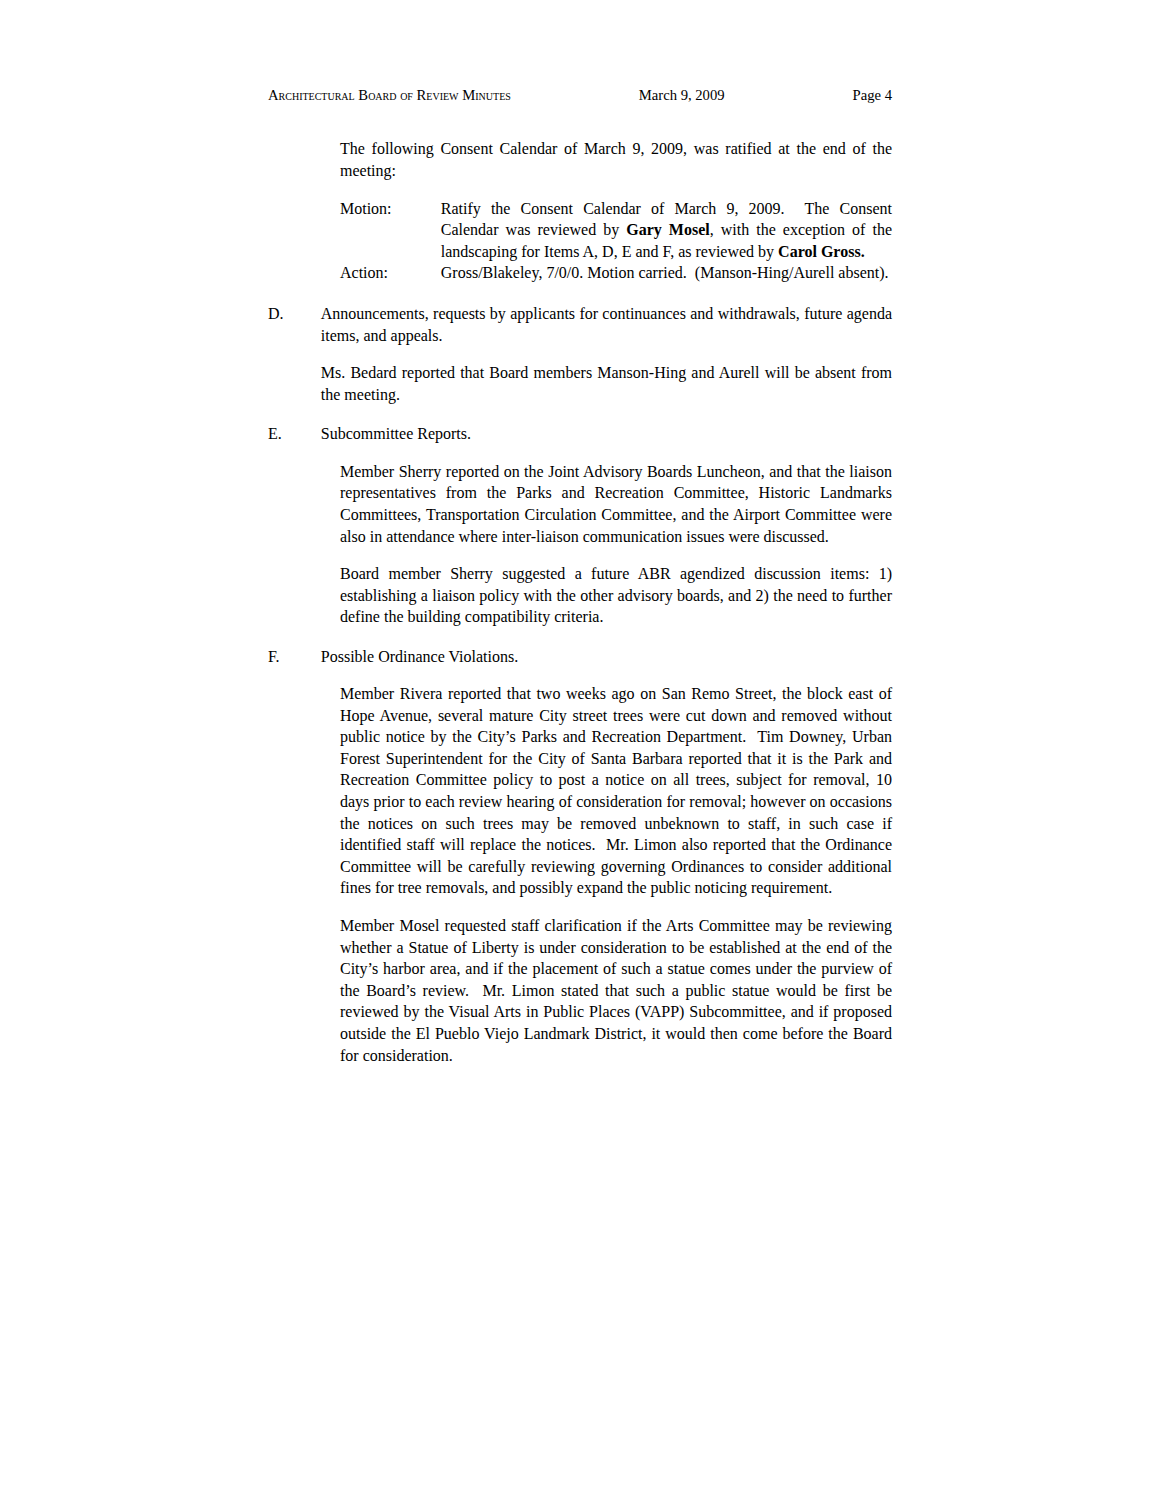Architectural Board of Review Minutes
March 9, 2009
Page 4
The following Consent Calendar of March 9, 2009, was ratified at the end of the meeting:
Motion:
Ratify the Consent Calendar of March 9, 2009. The Consent Calendar was reviewed by Gary Mosel, with the exception of the landscaping for Items A, D, E and F, as reviewed by Carol Gross.
Action:
Gross/Blakeley, 7/0/0. Motion carried. (Manson-Hing/Aurell absent).
D.
Announcements, requests by applicants for continuances and withdrawals, future agenda items, and appeals.
Ms. Bedard reported that Board members Manson-Hing and Aurell will be absent from the meeting.
E.
Subcommittee Reports.
Member Sherry reported on the Joint Advisory Boards Luncheon, and that the liaison representatives from the Parks and Recreation Committee, Historic Landmarks Committees, Transportation Circulation Committee, and the Airport Committee were also in attendance where inter-liaison communication issues were discussed.
Board member Sherry suggested a future ABR agendized discussion items: 1) establishing a liaison policy with the other advisory boards, and 2) the need to further define the building compatibility criteria.
F.
Possible Ordinance Violations.
Member Rivera reported that two weeks ago on San Remo Street, the block east of Hope Avenue, several mature City street trees were cut down and removed without public notice by the City’s Parks and Recreation Department. Tim Downey, Urban Forest Superintendent for the City of Santa Barbara reported that it is the Park and Recreation Committee policy to post a notice on all trees, subject for removal, 10 days prior to each review hearing of consideration for removal; however on occasions the notices on such trees may be removed unbeknown to staff, in such case if identified staff will replace the notices. Mr. Limon also reported that the Ordinance Committee will be carefully reviewing governing Ordinances to consider additional fines for tree removals, and possibly expand the public noticing requirement.
Member Mosel requested staff clarification if the Arts Committee may be reviewing whether a Statue of Liberty is under consideration to be established at the end of the City’s harbor area, and if the placement of such a statue comes under the purview of the Board’s review. Mr. Limon stated that such a public statue would be first be reviewed by the Visual Arts in Public Places (VAPP) Subcommittee, and if proposed outside the El Pueblo Viejo Landmark District, it would then come before the Board for consideration.